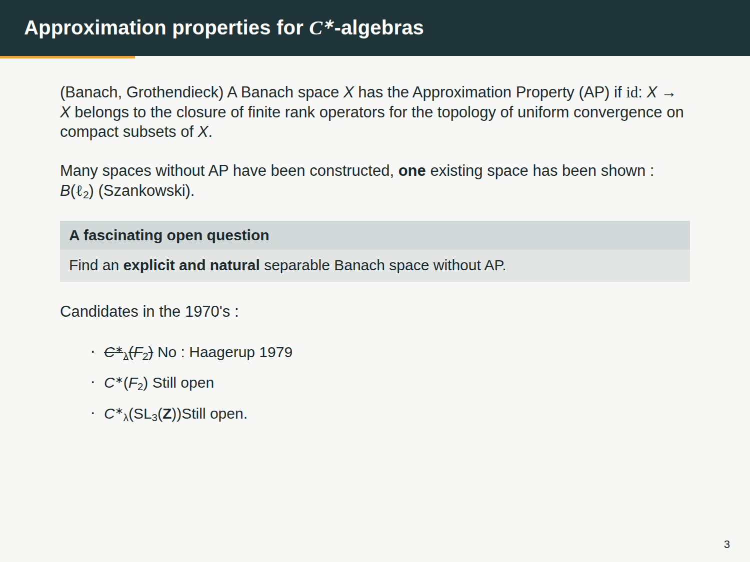Approximation properties for C∗-algebras
(Banach, Grothendieck) A Banach space X has the Approximation Property (AP) if id: X → X belongs to the closure of finite rank operators for the topology of uniform convergence on compact subsets of X.
Many spaces without AP have been constructed, one existing space has been shown : B(ℓ2) (Szankowski).
A fascinating open question
Find an explicit and natural separable Banach space without AP.
Candidates in the 1970's :
C∗λ(F2) No : Haagerup 1979
C∗(F2) Still open
C∗λ(SL3(Z))Still open.
3